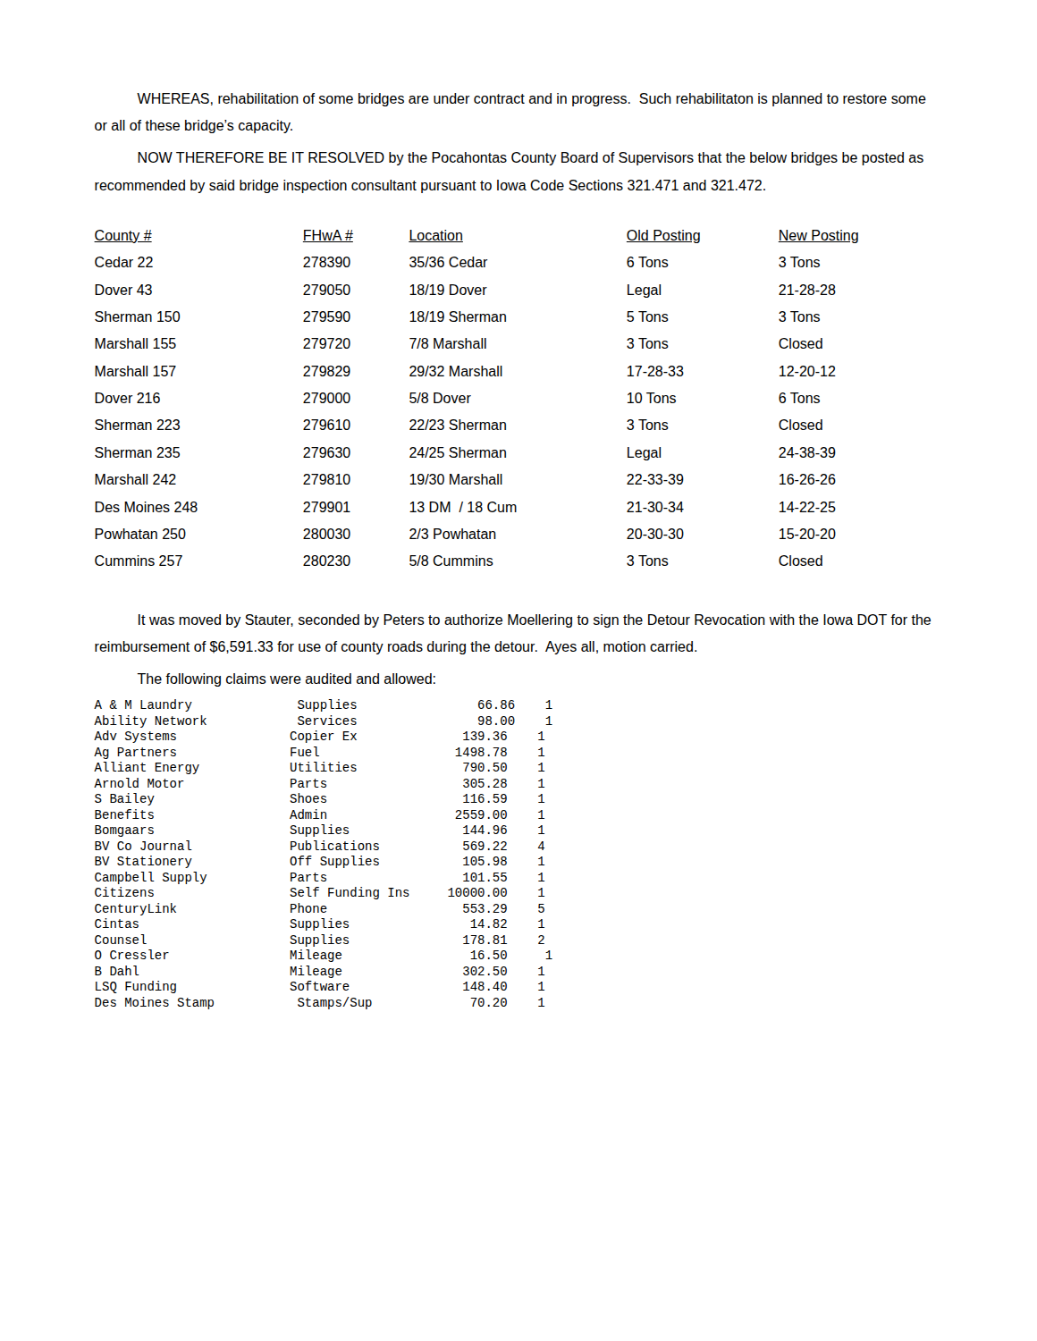WHEREAS, rehabilitation of some bridges are under contract and in progress. Such rehabilitaton is planned to restore some or all of these bridge’s capacity.
NOW THEREFORE BE IT RESOLVED by the Pocahontas County Board of Supervisors that the below bridges be posted as recommended by said bridge inspection consultant pursuant to Iowa Code Sections 321.471 and 321.472.
| County # | FHwA # | Location | Old Posting | New Posting |
| --- | --- | --- | --- | --- |
| Cedar 22 | 278390 | 35/36 Cedar | 6 Tons | 3 Tons |
| Dover 43 | 279050 | 18/19 Dover | Legal | 21-28-28 |
| Sherman 150 | 279590 | 18/19 Sherman | 5 Tons | 3 Tons |
| Marshall 155 | 279720 | 7/8 Marshall | 3 Tons | Closed |
| Marshall 157 | 279829 | 29/32 Marshall | 17-28-33 | 12-20-12 |
| Dover 216 | 279000 | 5/8 Dover | 10 Tons | 6 Tons |
| Sherman 223 | 279610 | 22/23 Sherman | 3 Tons | Closed |
| Sherman 235 | 279630 | 24/25 Sherman | Legal | 24-38-39 |
| Marshall 242 | 279810 | 19/30 Marshall | 22-33-39 | 16-26-26 |
| Des Moines 248 | 279901 | 13 DM / 18 Cum | 21-30-34 | 14-22-25 |
| Powhatan 250 | 280030 | 2/3 Powhatan | 20-30-30 | 15-20-20 |
| Cummins 257 | 280230 | 5/8 Cummins | 3 Tons | Closed |
It was moved by Stauter, seconded by Peters to authorize Moellering to sign the Detour Revocation with the Iowa DOT for the reimbursement of $6,591.33 for use of county roads during the detour. Ayes all, motion carried.
The following claims were audited and allowed:
A & M Laundry Supplies 66.86 1 Ability Network Services 98.00 1 Adv Systems Copier Ex 139.36 1 Ag Partners Fuel 1498.78 1 Alliant Energy Utilities 790.50 1 Arnold Motor Parts 305.28 1 S Bailey Shoes 116.59 1 Benefits Admin 2559.00 1 Bomgaars Supplies 144.96 1 BV Co Journal Publications 569.22 4 BV Stationery Off Supplies 105.98 1 Campbell Supply Parts 101.55 1 Citizens Self Funding Ins 10000.00 1 CenturyLink Phone 553.29 5 Cintas Supplies 14.82 1 Counsel Supplies 178.81 2 O Cressler Mileage 16.50 1 B Dahl Mileage 302.50 1 LSQ Funding Software 148.40 1 Des Moines Stamp Stamps/Sup 70.20 1